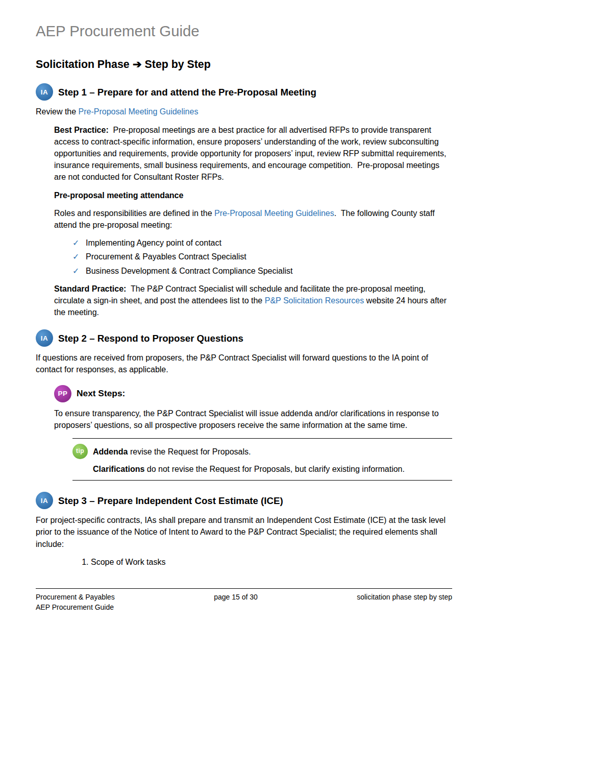AEP Procurement Guide
Solicitation Phase ➔ Step by Step
IA Step 1 – Prepare for and attend the Pre-Proposal Meeting
Review the Pre-Proposal Meeting Guidelines
Best Practice: Pre-proposal meetings are a best practice for all advertised RFPs to provide transparent access to contract-specific information, ensure proposers’ understanding of the work, review subconsulting opportunities and requirements, provide opportunity for proposers’ input, review RFP submittal requirements, insurance requirements, small business requirements, and encourage competition. Pre-proposal meetings are not conducted for Consultant Roster RFPs.
Pre-proposal meeting attendance
Roles and responsibilities are defined in the Pre-Proposal Meeting Guidelines. The following County staff attend the pre-proposal meeting:
Implementing Agency point of contact
Procurement & Payables Contract Specialist
Business Development & Contract Compliance Specialist
Standard Practice: The P&P Contract Specialist will schedule and facilitate the pre-proposal meeting, circulate a sign-in sheet, and post the attendees list to the P&P Solicitation Resources website 24 hours after the meeting.
IA Step 2 – Respond to Proposer Questions
If questions are received from proposers, the P&P Contract Specialist will forward questions to the IA point of contact for responses, as applicable.
PP Next Steps:
To ensure transparency, the P&P Contract Specialist will issue addenda and/or clarifications in response to proposers’ questions, so all prospective proposers receive the same information at the same time.
tip
Addenda revise the Request for Proposals.
Clarifications do not revise the Request for Proposals, but clarify existing information.
IA Step 3 – Prepare Independent Cost Estimate (ICE)
For project-specific contracts, IAs shall prepare and transmit an Independent Cost Estimate (ICE) at the task level prior to the issuance of the Notice of Intent to Award to the P&P Contract Specialist; the required elements shall include:
Scope of Work tasks
Procurement & Payables
AEP Procurement Guide
page 15 of 30
solicitation phase step by step